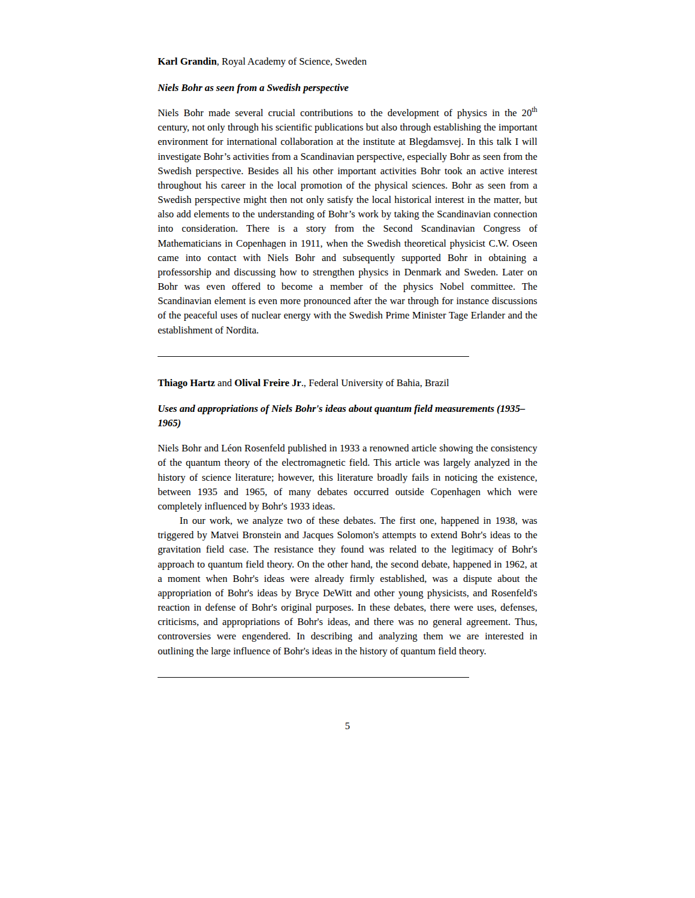Karl Grandin, Royal Academy of Science, Sweden
Niels Bohr as seen from a Swedish perspective
Niels Bohr made several crucial contributions to the development of physics in the 20th century, not only through his scientific publications but also through establishing the important environment for international collaboration at the institute at Blegdamsvej. In this talk I will investigate Bohr’s activities from a Scandinavian perspective, especially Bohr as seen from the Swedish perspective. Besides all his other important activities Bohr took an active interest throughout his career in the local promotion of the physical sciences. Bohr as seen from a Swedish perspective might then not only satisfy the local historical interest in the matter, but also add elements to the understanding of Bohr’s work by taking the Scandinavian connection into consideration. There is a story from the Second Scandinavian Congress of Mathematicians in Copenhagen in 1911, when the Swedish theoretical physicist C.W. Oseen came into contact with Niels Bohr and subsequently supported Bohr in obtaining a professorship and discussing how to strengthen physics in Denmark and Sweden. Later on Bohr was even offered to become a member of the physics Nobel committee. The Scandinavian element is even more pronounced after the war through for instance discussions of the peaceful uses of nuclear energy with the Swedish Prime Minister Tage Erlander and the establishment of Nordita.
Thiago Hartz and Olival Freire Jr., Federal University of Bahia, Brazil
Uses and appropriations of Niels Bohr's ideas about quantum field measurements (1935–1965)
Niels Bohr and Léon Rosenfeld published in 1933 a renowned article showing the consistency of the quantum theory of the electromagnetic field. This article was largely analyzed in the history of science literature; however, this literature broadly fails in noticing the existence, between 1935 and 1965, of many debates occurred outside Copenhagen which were completely influenced by Bohr's 1933 ideas.
In our work, we analyze two of these debates. The first one, happened in 1938, was triggered by Matvei Bronstein and Jacques Solomon's attempts to extend Bohr's ideas to the gravitation field case. The resistance they found was related to the legitimacy of Bohr's approach to quantum field theory. On the other hand, the second debate, happened in 1962, at a moment when Bohr's ideas were already firmly established, was a dispute about the appropriation of Bohr's ideas by Bryce DeWitt and other young physicists, and Rosenfeld's reaction in defense of Bohr's original purposes. In these debates, there were uses, defenses, criticisms, and appropriations of Bohr's ideas, and there was no general agreement. Thus, controversies were engendered. In describing and analyzing them we are interested in outlining the large influence of Bohr's ideas in the history of quantum field theory.
5